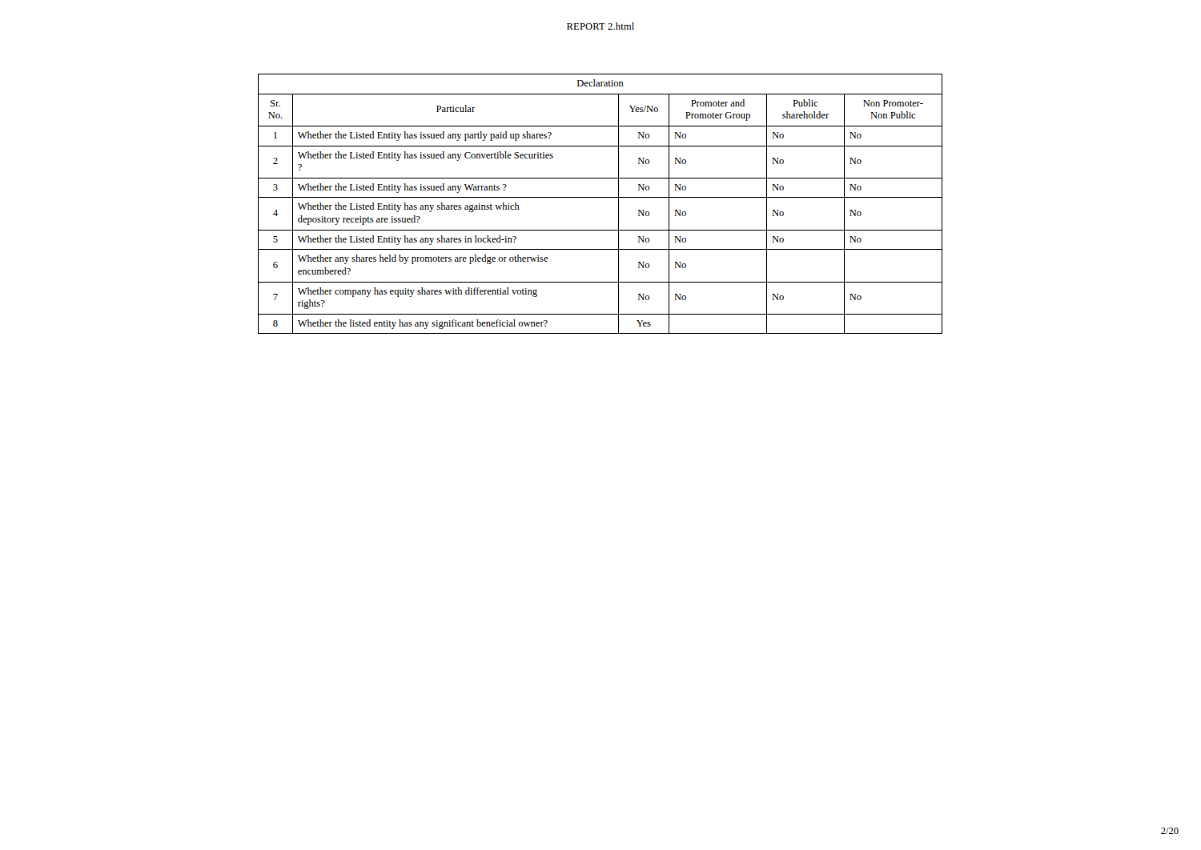REPORT 2.html
| Declaration |
| Sr. No. | Particular | Yes/No | Promoter and Promoter Group | Public shareholder | Non Promoter- Non Public |
| 1 | Whether the Listed Entity has issued any partly paid up shares? | No | No | No | No |
| 2 | Whether the Listed Entity has issued any Convertible Securities ? | No | No | No | No |
| 3 | Whether the Listed Entity has issued any Warrants ? | No | No | No | No |
| 4 | Whether the Listed Entity has any shares against which depository receipts are issued? | No | No | No | No |
| 5 | Whether the Listed Entity has any shares in locked-in? | No | No | No | No |
| 6 | Whether any shares held by promoters are pledge or otherwise encumbered? | No | No | | |
| 7 | Whether company has equity shares with differential voting rights? | No | No | No | No |
| 8 | Whether the listed entity has any significant beneficial owner? | Yes | | | |
2/20